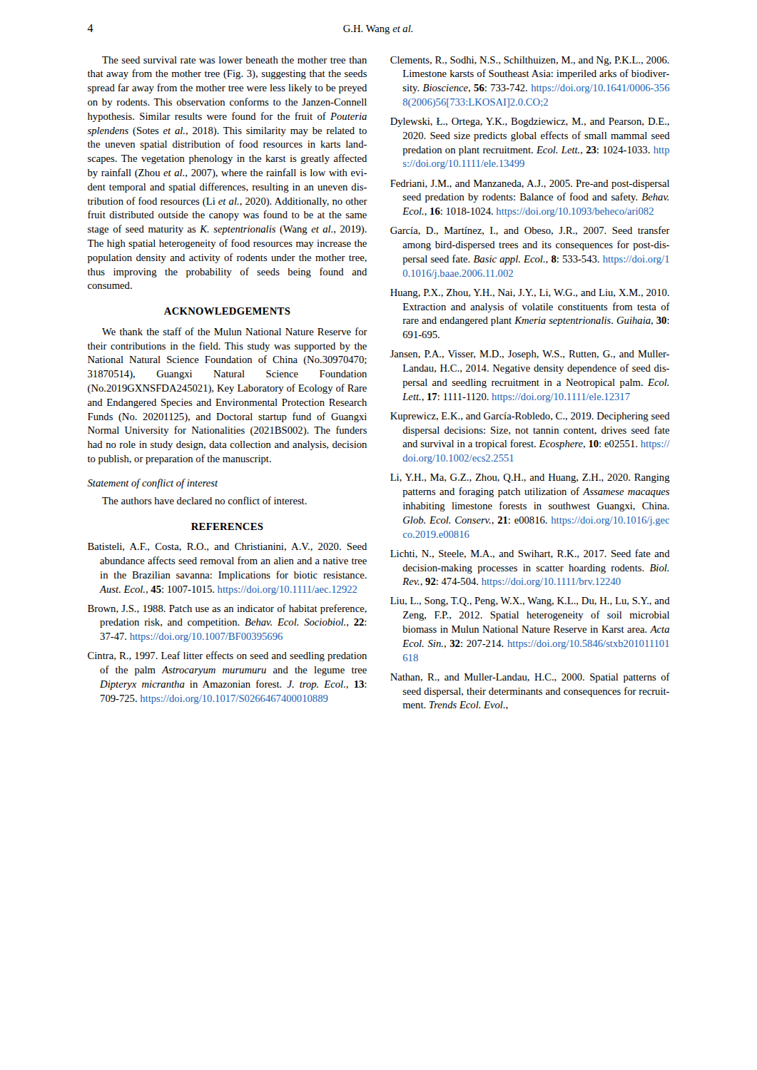4
G.H. Wang et al.
The seed survival rate was lower beneath the mother tree than that away from the mother tree (Fig. 3), suggesting that the seeds spread far away from the mother tree were less likely to be preyed on by rodents. This observation conforms to the Janzen-Connell hypothesis. Similar results were found for the fruit of Pouteria splendens (Sotes et al., 2018). This similarity may be related to the uneven spatial distribution of food resources in karts landscapes. The vegetation phenology in the karst is greatly affected by rainfall (Zhou et al., 2007), where the rainfall is low with evident temporal and spatial differences, resulting in an uneven distribution of food resources (Li et al., 2020). Additionally, no other fruit distributed outside the canopy was found to be at the same stage of seed maturity as K. septentrionalis (Wang et al., 2019). The high spatial heterogeneity of food resources may increase the population density and activity of rodents under the mother tree, thus improving the probability of seeds being found and consumed.
Acknowledgements
We thank the staff of the Mulun National Nature Reserve for their contributions in the field. This study was supported by the National Natural Science Foundation of China (No.30970470; 31870514), Guangxi Natural Science Foundation (No.2019GXNSFDA245021), Key Laboratory of Ecology of Rare and Endangered Species and Environmental Protection Research Funds (No. 20201125), and Doctoral startup fund of Guangxi Normal University for Nationalities (2021BS002). The funders had no role in study design, data collection and analysis, decision to publish, or preparation of the manuscript.
Statement of conflict of interest
The authors have declared no conflict of interest.
References
Batisteli, A.F., Costa, R.O., and Christianini, A.V., 2020. Seed abundance affects seed removal from an alien and a native tree in the Brazilian savanna: Implications for biotic resistance. Aust. Ecol., 45: 1007-1015. https://doi.org/10.1111/aec.12922
Brown, J.S., 1988. Patch use as an indicator of habitat preference, predation risk, and competition. Behav. Ecol. Sociobiol., 22: 37-47. https://doi.org/10.1007/BF00395696
Cintra, R., 1997. Leaf litter effects on seed and seedling predation of the palm Astrocaryum murumuru and the legume tree Dipteryx micrantha in Amazonian forest. J. trop. Ecol., 13: 709-725. https://doi.org/10.1017/S0266467400010889
Clements, R., Sodhi, N.S., Schilthuizen, M., and Ng, P.K.L., 2006. Limestone karsts of Southeast Asia: imperiled arks of biodiversity. Bioscience, 56: 733-742. https://doi.org/10.1641/0006-3568(2006)56[733:LKOSAI]2.0.CO;2
Dylewski, Ł., Ortega, Y.K., Bogdziewicz, M., and Pearson, D.E., 2020. Seed size predicts global effects of small mammal seed predation on plant recruitment. Ecol. Lett., 23: 1024-1033. https://doi.org/10.1111/ele.13499
Fedriani, J.M., and Manzaneda, A.J., 2005. Pre-and post-dispersal seed predation by rodents: Balance of food and safety. Behav. Ecol., 16: 1018-1024. https://doi.org/10.1093/beheco/ari082
García, D., Martínez, I., and Obeso, J.R., 2007. Seed transfer among bird-dispersed trees and its consequences for post-dispersal seed fate. Basic appl. Ecol., 8: 533-543. https://doi.org/10.1016/j.baae.2006.11.002
Huang, P.X., Zhou, Y.H., Nai, J.Y., Li, W.G., and Liu, X.M., 2010. Extraction and analysis of volatile constituents from testa of rare and endangered plant Kmeria septentrionalis. Guihaia, 30: 691-695.
Jansen, P.A., Visser, M.D., Joseph, W.S., Rutten, G., and Muller-Landau, H.C., 2014. Negative density dependence of seed dispersal and seedling recruitment in a Neotropical palm. Ecol. Lett., 17: 1111-1120. https://doi.org/10.1111/ele.12317
Kuprewicz, E.K., and García-Robledo, C., 2019. Deciphering seed dispersal decisions: Size, not tannin content, drives seed fate and survival in a tropical forest. Ecosphere, 10: e02551. https://doi.org/10.1002/ecs2.2551
Li, Y.H., Ma, G.Z., Zhou, Q.H., and Huang, Z.H., 2020. Ranging patterns and foraging patch utilization of Assamese macaques inhabiting limestone forests in southwest Guangxi, China. Glob. Ecol. Conserv., 21: e00816. https://doi.org/10.1016/j.gecco.2019.e00816
Lichti, N., Steele, M.A., and Swihart, R.K., 2017. Seed fate and decision-making processes in scatter hoarding rodents. Biol. Rev., 92: 474-504. https://doi.org/10.1111/brv.12240
Liu, L., Song, T.Q., Peng, W.X., Wang, K.L., Du, H., Lu, S.Y., and Zeng, F.P., 2012. Spatial heterogeneity of soil microbial biomass in Mulun National Nature Reserve in Karst area. Acta Ecol. Sin., 32: 207-214. https://doi.org/10.5846/stxb201011101618
Nathan, R., and Muller-Landau, H.C., 2000. Spatial patterns of seed dispersal, their determinants and consequences for recruitment. Trends Ecol. Evol.,